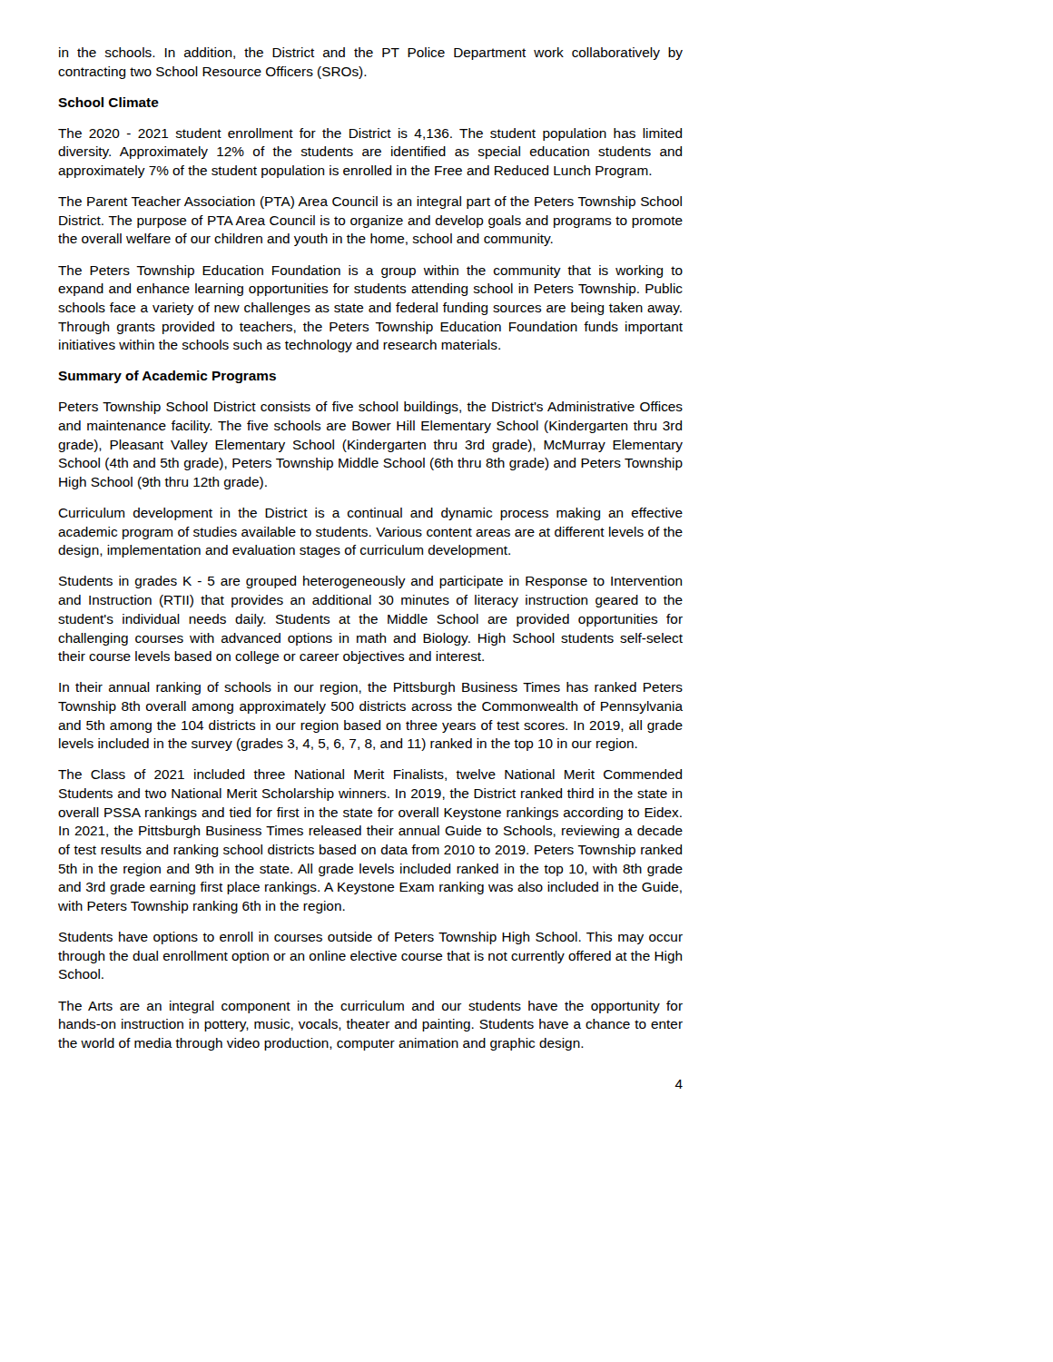in the schools. In addition, the District and the PT Police Department work collaboratively by contracting two School Resource Officers (SROs).
School Climate
The 2020 - 2021 student enrollment for the District is 4,136. The student population has limited diversity. Approximately 12% of the students are identified as special education students and approximately 7% of the student population is enrolled in the Free and Reduced Lunch Program.
The Parent Teacher Association (PTA) Area Council is an integral part of the Peters Township School District. The purpose of PTA Area Council is to organize and develop goals and programs to promote the overall welfare of our children and youth in the home, school and community.
The Peters Township Education Foundation is a group within the community that is working to expand and enhance learning opportunities for students attending school in Peters Township. Public schools face a variety of new challenges as state and federal funding sources are being taken away. Through grants provided to teachers, the Peters Township Education Foundation funds important initiatives within the schools such as technology and research materials.
Summary of Academic Programs
Peters Township School District consists of five school buildings, the District's Administrative Offices and maintenance facility. The five schools are Bower Hill Elementary School (Kindergarten thru 3rd grade), Pleasant Valley Elementary School (Kindergarten thru 3rd grade), McMurray Elementary School (4th and 5th grade), Peters Township Middle School (6th thru 8th grade) and Peters Township High School (9th thru 12th grade).
Curriculum development in the District is a continual and dynamic process making an effective academic program of studies available to students. Various content areas are at different levels of the design, implementation and evaluation stages of curriculum development.
Students in grades K - 5 are grouped heterogeneously and participate in Response to Intervention and Instruction (RTII) that provides an additional 30 minutes of literacy instruction geared to the student's individual needs daily. Students at the Middle School are provided opportunities for challenging courses with advanced options in math and Biology. High School students self-select their course levels based on college or career objectives and interest.
In their annual ranking of schools in our region, the Pittsburgh Business Times has ranked Peters Township 8th overall among approximately 500 districts across the Commonwealth of Pennsylvania and 5th among the 104 districts in our region based on three years of test scores. In 2019, all grade levels included in the survey (grades 3, 4, 5, 6, 7, 8, and 11) ranked in the top 10 in our region.
The Class of 2021 included three National Merit Finalists, twelve National Merit Commended Students and two National Merit Scholarship winners. In 2019, the District ranked third in the state in overall PSSA rankings and tied for first in the state for overall Keystone rankings according to Eidex. In 2021, the Pittsburgh Business Times released their annual Guide to Schools, reviewing a decade of test results and ranking school districts based on data from 2010 to 2019. Peters Township ranked 5th in the region and 9th in the state. All grade levels included ranked in the top 10, with 8th grade and 3rd grade earning first place rankings. A Keystone Exam ranking was also included in the Guide, with Peters Township ranking 6th in the region.
Students have options to enroll in courses outside of Peters Township High School. This may occur through the dual enrollment option or an online elective course that is not currently offered at the High School.
The Arts are an integral component in the curriculum and our students have the opportunity for hands-on instruction in pottery, music, vocals, theater and painting. Students have a chance to enter the world of media through video production, computer animation and graphic design.
4